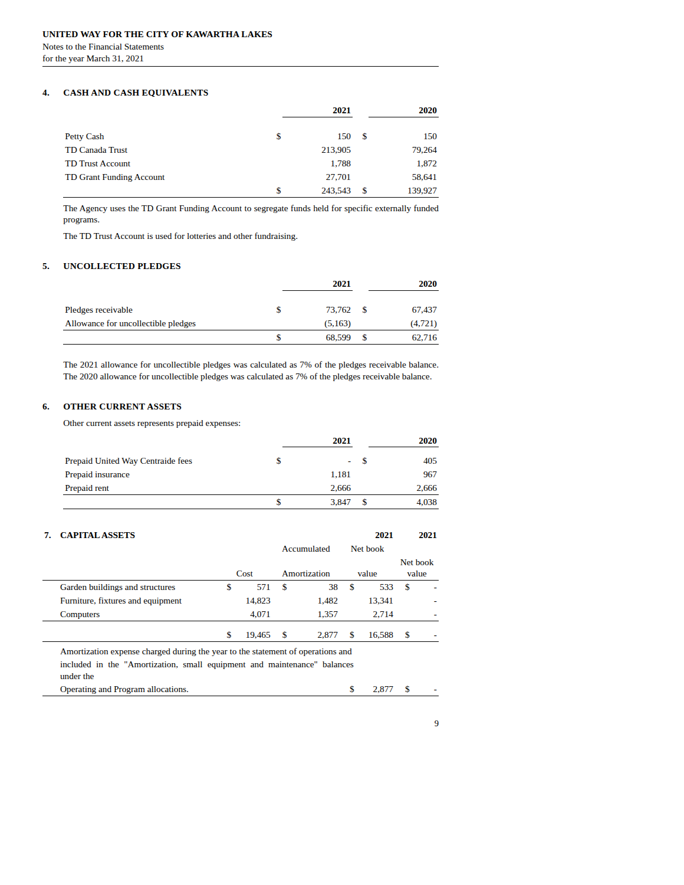UNITED WAY FOR THE CITY OF KAWARTHA LAKES
Notes to the Financial Statements
for the year March 31, 2021
4. Cash and Cash Equivalents
| | | 2021 | | 2020 |
| Petty Cash | $ | 150 | $ | 150 |
| TD Canada Trust | | 213,905 | | 79,264 |
| TD Trust Account | | 1,788 | | 1,872 |
| TD Grant Funding Account | | 27,701 | | 58,641 |
| | $ | 243,543 | $ | 139,927 |
The Agency uses the TD Grant Funding Account to segregate funds held for specific externally funded programs.
The TD Trust Account is used for lotteries and other fundraising.
5. Uncollected Pledges
| | | 2021 | | 2020 |
| Pledges receivable | $ | 73,762 | $ | 67,437 |
| Allowance for uncollectible pledges | | (5,163) | | (4,721) |
| | $ | 68,599 | $ | 62,716 |
The 2021 allowance for uncollectible pledges was calculated as 7% of the pledges receivable balance. The 2020 allowance for uncollectible pledges was calculated as 7% of the pledges receivable balance.
6. Other Current Assets
Other current assets represents prepaid expenses:
| | | 2021 | | 2020 |
| Prepaid United Way Centraide fees | $ | - | $ | 405 |
| Prepaid insurance | | 1,181 | | 967 |
| Prepaid rent | | 2,666 | | 2,666 |
| | $ | 3,847 | $ | 4,038 |
| 7. | Capital Assets | | 2021 | 2021 |
| | | | Accumulated | Net book | |
| | | Cost | Amortization | value | Net book value |
| | Garden buildings and structures | $ | 571 | $ | 38 | $ | 533 | $ | - |
| | Furniture, fixtures and equipment | | 14,823 | | 1,482 | | 13,341 | | - |
| | Computers | | 4,071 | | 1,357 | | 2,714 | | - |
| | | $ | 19,465 | $ | 2,877 | $ | 16,588 | $ | - |
| | Amortization expense charged during the year to the statement of operations and | |
| | included in the "Amortization, small equipment and maintenance" balances under the | |
| | Operating and Program allocations. | | $ | 2,877 | $ | - |
9